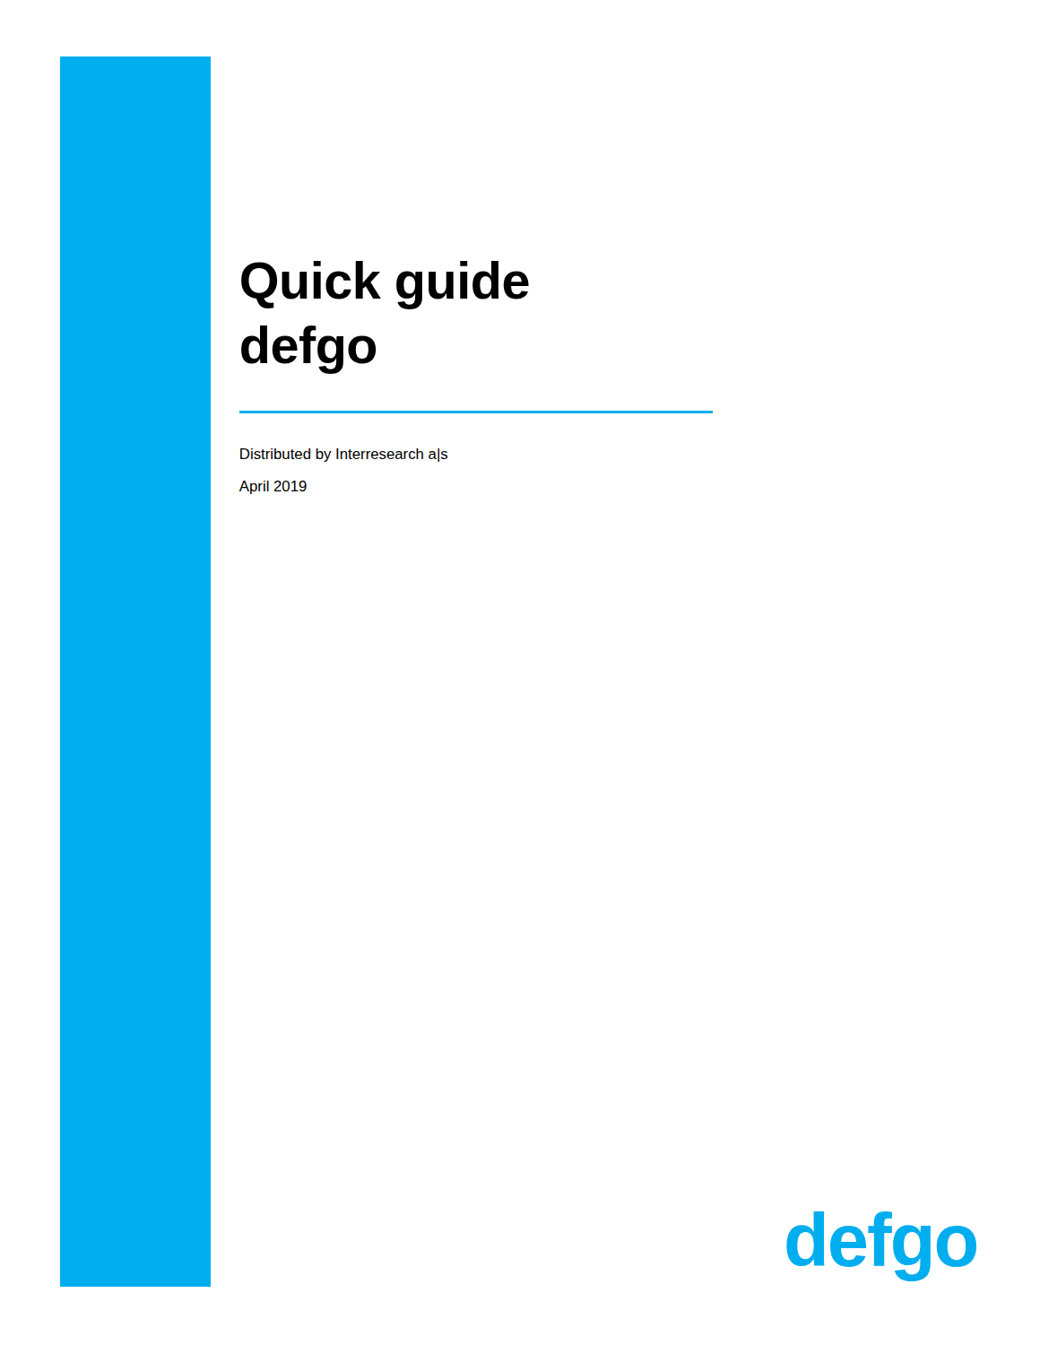Quick guide defgo
Distributed by Interresearch a|s
April 2019
defgo